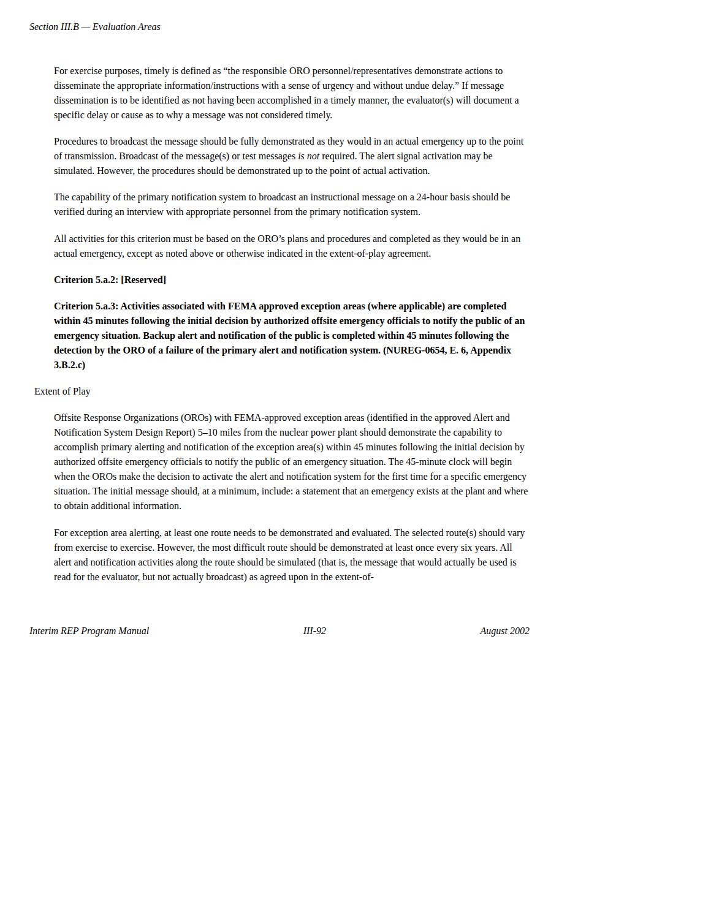Section III.B — Evaluation Areas
For exercise purposes, timely is defined as “the responsible ORO personnel/representatives demonstrate actions to disseminate the appropriate information/instructions with a sense of urgency and without undue delay.” If message dissemination is to be identified as not having been accomplished in a timely manner, the evaluator(s) will document a specific delay or cause as to why a message was not considered timely.
Procedures to broadcast the message should be fully demonstrated as they would in an actual emergency up to the point of transmission. Broadcast of the message(s) or test messages is not required. The alert signal activation may be simulated. However, the procedures should be demonstrated up to the point of actual activation.
The capability of the primary notification system to broadcast an instructional message on a 24-hour basis should be verified during an interview with appropriate personnel from the primary notification system.
All activities for this criterion must be based on the ORO’s plans and procedures and completed as they would be in an actual emergency, except as noted above or otherwise indicated in the extent-of-play agreement.
Criterion 5.a.2: [Reserved]
Criterion 5.a.3: Activities associated with FEMA approved exception areas (where applicable) are completed within 45 minutes following the initial decision by authorized offsite emergency officials to notify the public of an emergency situation. Backup alert and notification of the public is completed within 45 minutes following the detection by the ORO of a failure of the primary alert and notification system. (NUREG-0654, E. 6, Appendix 3.B.2.c)
Extent of Play
Offsite Response Organizations (OROs) with FEMA-approved exception areas (identified in the approved Alert and Notification System Design Report) 5–10 miles from the nuclear power plant should demonstrate the capability to accomplish primary alerting and notification of the exception area(s) within 45 minutes following the initial decision by authorized offsite emergency officials to notify the public of an emergency situation. The 45-minute clock will begin when the OROs make the decision to activate the alert and notification system for the first time for a specific emergency situation. The initial message should, at a minimum, include: a statement that an emergency exists at the plant and where to obtain additional information.
For exception area alerting, at least one route needs to be demonstrated and evaluated. The selected route(s) should vary from exercise to exercise. However, the most difficult route should be demonstrated at least once every six years. All alert and notification activities along the route should be simulated (that is, the message that would actually be used is read for the evaluator, but not actually broadcast) as agreed upon in the extent-of-
Interim REP Program Manual III-92 August 2002